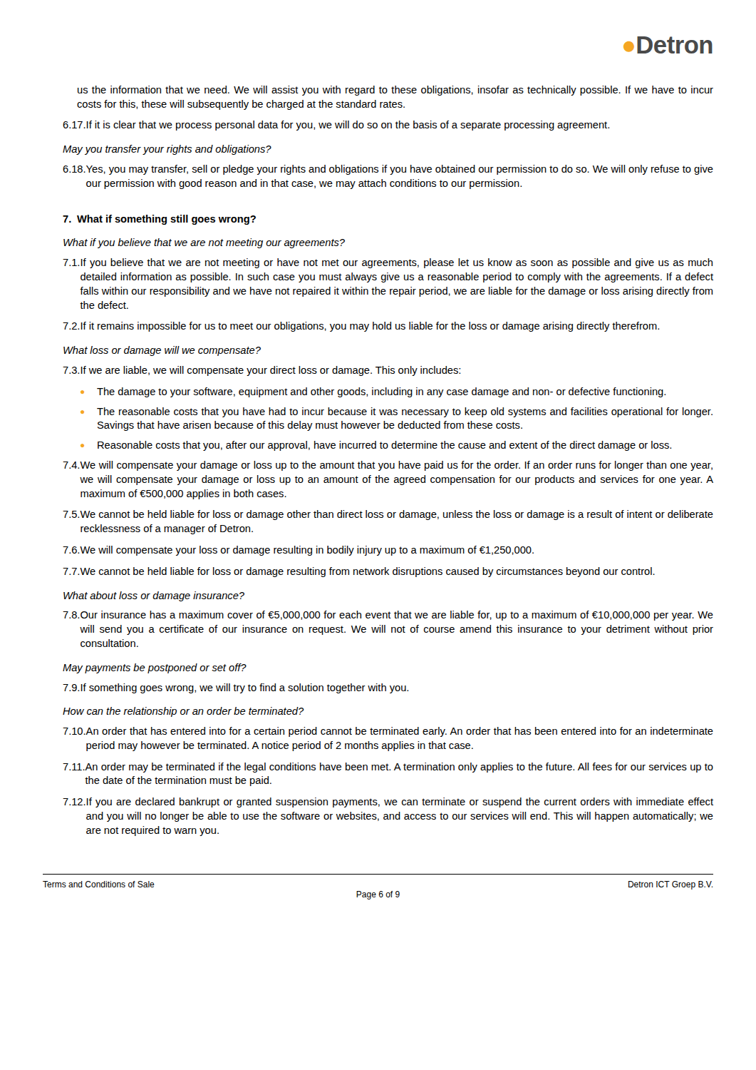●Detron
us the information that we need. We will assist you with regard to these obligations, insofar as technically possible. If we have to incur costs for this, these will subsequently be charged at the standard rates.
6.17.
If it is clear that we process personal data for you, we will do so on the basis of a separate processing agreement.
May you transfer your rights and obligations?
6.18.
Yes, you may transfer, sell or pledge your rights and obligations if you have obtained our permission to do so. We will only refuse to give our permission with good reason and in that case, we may attach conditions to our permission.
7. What if something still goes wrong?
What if you believe that we are not meeting our agreements?
7.1.
If you believe that we are not meeting or have not met our agreements, please let us know as soon as possible and give us as much detailed information as possible. In such case you must always give us a reasonable period to comply with the agreements. If a defect falls within our responsibility and we have not repaired it within the repair period, we are liable for the damage or loss arising directly from the defect.
7.2.
If it remains impossible for us to meet our obligations, you may hold us liable for the loss or damage arising directly therefrom.
What loss or damage will we compensate?
7.3.
If we are liable, we will compensate your direct loss or damage. This only includes:
The damage to your software, equipment and other goods, including in any case damage and non- or defective functioning.
The reasonable costs that you have had to incur because it was necessary to keep old systems and facilities operational for longer. Savings that have arisen because of this delay must however be deducted from these costs.
Reasonable costs that you, after our approval, have incurred to determine the cause and extent of the direct damage or loss.
7.4.
We will compensate your damage or loss up to the amount that you have paid us for the order. If an order runs for longer than one year, we will compensate your damage or loss up to an amount of the agreed compensation for our products and services for one year. A maximum of €500,000 applies in both cases.
7.5.
We cannot be held liable for loss or damage other than direct loss or damage, unless the loss or damage is a result of intent or deliberate recklessness of a manager of Detron.
7.6.
We will compensate your loss or damage resulting in bodily injury up to a maximum of €1,250,000.
7.7.
We cannot be held liable for loss or damage resulting from network disruptions caused by circumstances beyond our control.
What about loss or damage insurance?
7.8.
Our insurance has a maximum cover of €5,000,000 for each event that we are liable for, up to a maximum of €10,000,000 per year. We will send you a certificate of our insurance on request. We will not of course amend this insurance to your detriment without prior consultation.
May payments be postponed or set off?
7.9.
If something goes wrong, we will try to find a solution together with you.
How can the relationship or an order be terminated?
7.10.
An order that has entered into for a certain period cannot be terminated early. An order that has been entered into for an indeterminate period may however be terminated. A notice period of 2 months applies in that case.
7.11.
An order may be terminated if the legal conditions have been met. A termination only applies to the future. All fees for our services up to the date of the termination must be paid.
7.12.
If you are declared bankrupt or granted suspension payments, we can terminate or suspend the current orders with immediate effect and you will no longer be able to use the software or websites, and access to our services will end. This will happen automatically; we are not required to warn you.
Terms and Conditions of Sale
Page 6 of 9
Detron ICT Groep B.V.